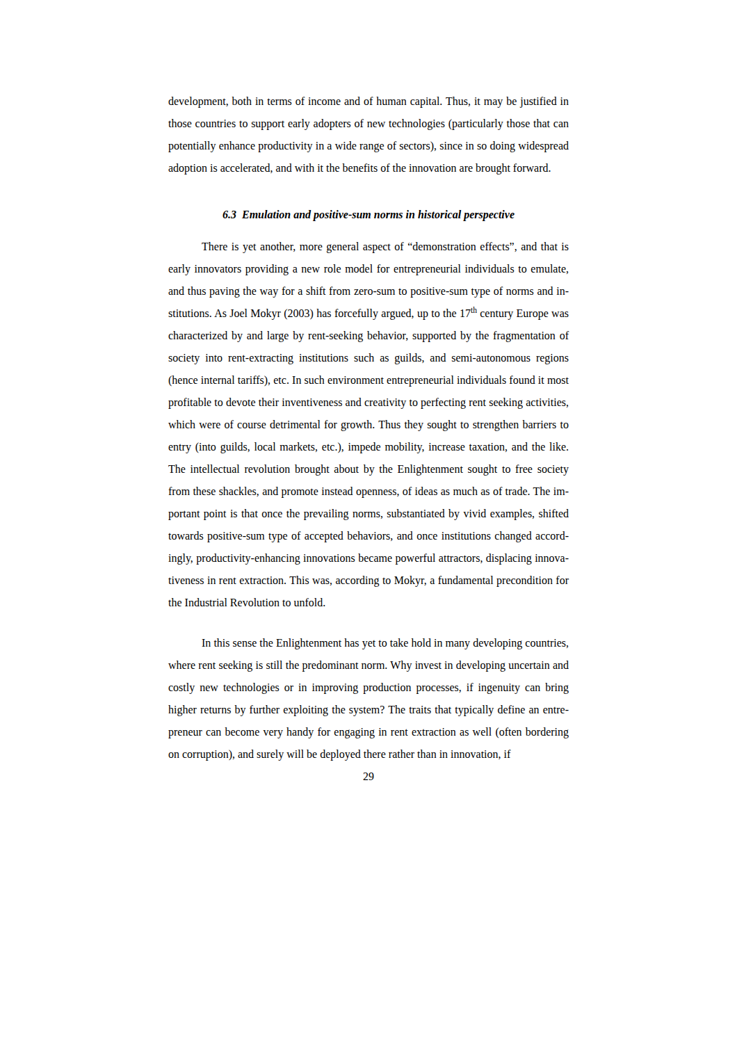development, both in terms of income and of human capital. Thus, it may be justified in those countries to support early adopters of new technologies (particularly those that can potentially enhance productivity in a wide range of sectors), since in so doing widespread adoption is accelerated, and with it the benefits of the innovation are brought forward.
6.3 Emulation and positive-sum norms in historical perspective
There is yet another, more general aspect of “demonstration effects”, and that is early innovators providing a new role model for entrepreneurial individuals to emulate, and thus paving the way for a shift from zero-sum to positive-sum type of norms and institutions. As Joel Mokyr (2003) has forcefully argued, up to the 17th century Europe was characterized by and large by rent-seeking behavior, supported by the fragmentation of society into rent-extracting institutions such as guilds, and semi-autonomous regions (hence internal tariffs), etc. In such environment entrepreneurial individuals found it most profitable to devote their inventiveness and creativity to perfecting rent seeking activities, which were of course detrimental for growth. Thus they sought to strengthen barriers to entry (into guilds, local markets, etc.), impede mobility, increase taxation, and the like. The intellectual revolution brought about by the Enlightenment sought to free society from these shackles, and promote instead openness, of ideas as much as of trade. The important point is that once the prevailing norms, substantiated by vivid examples, shifted towards positive-sum type of accepted behaviors, and once institutions changed accordingly, productivity-enhancing innovations became powerful attractors, displacing innovativeness in rent extraction. This was, according to Mokyr, a fundamental precondition for the Industrial Revolution to unfold.
In this sense the Enlightenment has yet to take hold in many developing countries, where rent seeking is still the predominant norm. Why invest in developing uncertain and costly new technologies or in improving production processes, if ingenuity can bring higher returns by further exploiting the system? The traits that typically define an entrepreneur can become very handy for engaging in rent extraction as well (often bordering on corruption), and surely will be deployed there rather than in innovation, if
29